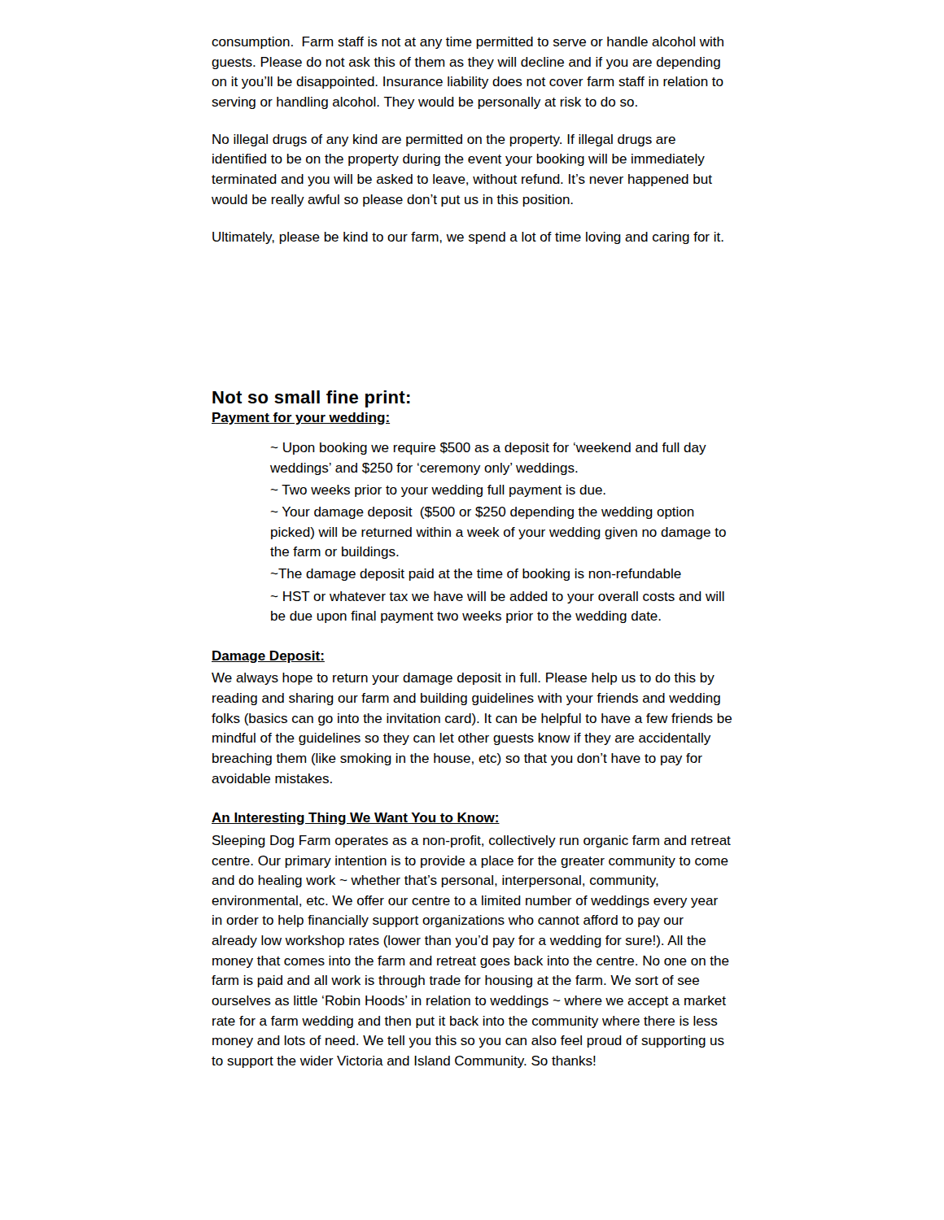consumption. Farm staff is not at any time permitted to serve or handle alcohol with guests. Please do not ask this of them as they will decline and if you are depending on it you’ll be disappointed. Insurance liability does not cover farm staff in relation to serving or handling alcohol. They would be personally at risk to do so.
No illegal drugs of any kind are permitted on the property. If illegal drugs are identified to be on the property during the event your booking will be immediately terminated and you will be asked to leave, without refund. It’s never happened but would be really awful so please don’t put us in this position.
Ultimately, please be kind to our farm, we spend a lot of time loving and caring for it.
Not so small fine print:
Payment for your wedding:
~ Upon booking we require $500 as a deposit for ‘weekend and full day weddings’ and $250 for ‘ceremony only’ weddings.
~ Two weeks prior to your wedding full payment is due.
~ Your damage deposit ($500 or $250 depending the wedding option picked) will be returned within a week of your wedding given no damage to the farm or buildings.
~The damage deposit paid at the time of booking is non-refundable
~ HST or whatever tax we have will be added to your overall costs and will be due upon final payment two weeks prior to the wedding date.
Damage Deposit:
We always hope to return your damage deposit in full. Please help us to do this by reading and sharing our farm and building guidelines with your friends and wedding folks (basics can go into the invitation card). It can be helpful to have a few friends be mindful of the guidelines so they can let other guests know if they are accidentally breaching them (like smoking in the house, etc) so that you don’t have to pay for avoidable mistakes.
An Interesting Thing We Want You to Know:
Sleeping Dog Farm operates as a non-profit, collectively run organic farm and retreat centre. Our primary intention is to provide a place for the greater community to come and do healing work ~ whether that’s personal, interpersonal, community, environmental, etc. We offer our centre to a limited number of weddings every year in order to help financially support organizations who cannot afford to pay our already low workshop rates (lower than you’d pay for a wedding for sure!). All the money that comes into the farm and retreat goes back into the centre. No one on the farm is paid and all work is through trade for housing at the farm. We sort of see ourselves as little ‘Robin Hoods’ in relation to weddings ~ where we accept a market rate for a farm wedding and then put it back into the community where there is less money and lots of need. We tell you this so you can also feel proud of supporting us to support the wider Victoria and Island Community. So thanks!